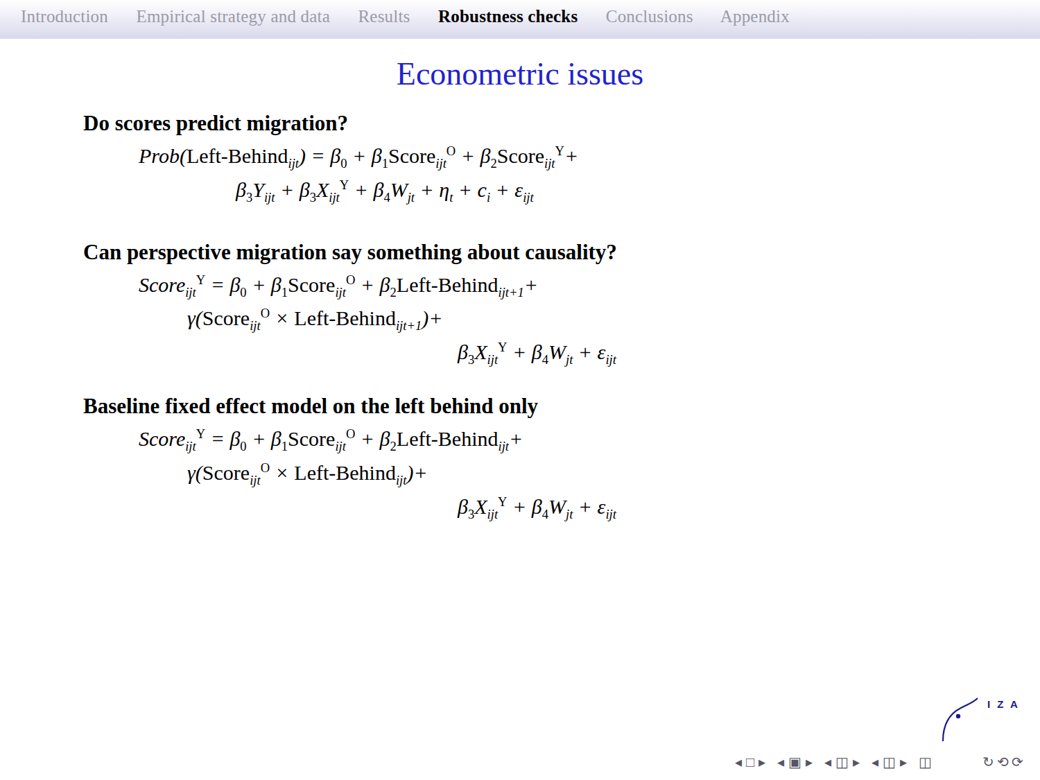Introduction Empirical strategy and data Results Robustness checks Conclusions Appendix
Econometric issues
Do scores predict migration?
Prob(Left-Behindijt) = β0 + β1ScoreijtO + β2ScoreijtY+ β3Yijt + β3XijtY + β4Wjt + ηt + ci + εijt
Can perspective migration say something about causality?
ScoreijtY = β0 + β1ScoreijtO + β2Left-Behindijt+1+ γ(ScoreijtO × Left-Behindijt+1)+ β3XijtY + β4Wjt + εijt
Baseline fixed effect model on the left behind only
ScoreijtY = β0 + β1ScoreijtO + β2Left-Behindijt+ γ(ScoreijtO × Left-Behindijt)+ β3XijtY + β4Wjt + εijt
I Z A
◂□▸ ◂▣▸ ◂◫▸ ◂◫▸ ◫
↻⟲⟳